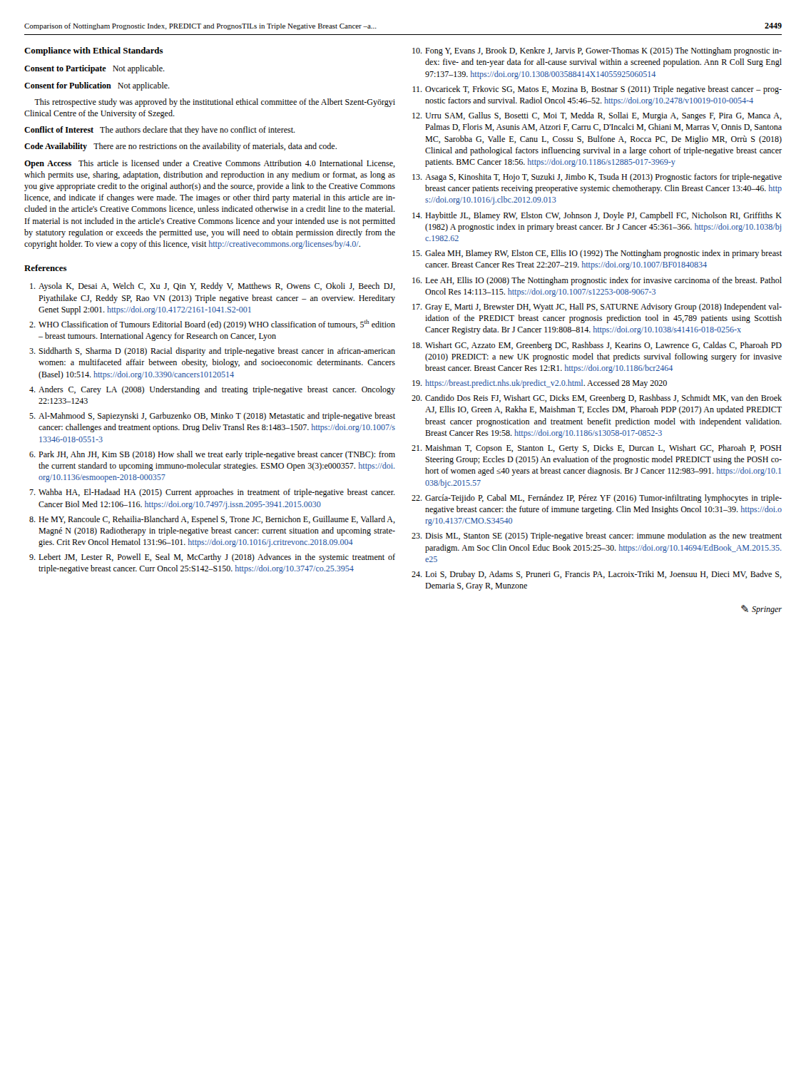Comparison of Nottingham Prognostic Index, PREDICT and PrognosTILs in Triple Negative Breast Cancer –a... 2449
Compliance with Ethical Standards
Consent to Participate Not applicable.
Consent for Publication Not applicable.
This retrospective study was approved by the institutional ethical committee of the Albert Szent-Györgyi Clinical Centre of the University of Szeged.
Conflict of Interest The authors declare that they have no conflict of interest.
Code Availability There are no restrictions on the availability of materials, data and code.
Open Access This article is licensed under a Creative Commons Attribution 4.0 International License, which permits use, sharing, adaptation, distribution and reproduction in any medium or format, as long as you give appropriate credit to the original author(s) and the source, provide a link to the Creative Commons licence, and indicate if changes were made. The images or other third party material in this article are included in the article's Creative Commons licence, unless indicated otherwise in a credit line to the material. If material is not included in the article's Creative Commons licence and your intended use is not permitted by statutory regulation or exceeds the permitted use, you will need to obtain permission directly from the copyright holder. To view a copy of this licence, visit http://creativecommons.org/licenses/by/4.0/.
References
Aysola K, Desai A, Welch C, Xu J, Qin Y, Reddy V, Matthews R, Owens C, Okoli J, Beech DJ, Piyathilake CJ, Reddy SP, Rao VN (2013) Triple negative breast cancer – an overview. Hereditary Genet Suppl 2:001. https://doi.org/10.4172/2161-1041.S2-001
WHO Classification of Tumours Editorial Board (ed) (2019) WHO classification of tumours, 5th edition – breast tumours. International Agency for Research on Cancer, Lyon
Siddharth S, Sharma D (2018) Racial disparity and triple-negative breast cancer in african-american women: a multifaceted affair between obesity, biology, and socioeconomic determinants. Cancers (Basel) 10:514. https://doi.org/10.3390/cancers10120514
Anders C, Carey LA (2008) Understanding and treating triple-negative breast cancer. Oncology 22:1233–1243
Al-Mahmood S, Sapiezynski J, Garbuzenko OB, Minko T (2018) Metastatic and triple-negative breast cancer: challenges and treatment options. Drug Deliv Transl Res 8:1483–1507. https://doi.org/10.1007/s13346-018-0551-3
Park JH, Ahn JH, Kim SB (2018) How shall we treat early triple-negative breast cancer (TNBC): from the current standard to upcoming immuno-molecular strategies. ESMO Open 3(3):e000357. https://doi.org/10.1136/esmoopen-2018-000357
Wahba HA, El-Hadaad HA (2015) Current approaches in treatment of triple-negative breast cancer. Cancer Biol Med 12:106–116. https://doi.org/10.7497/j.issn.2095-3941.2015.0030
He MY, Rancoule C, Rehailia-Blanchard A, Espenel S, Trone JC, Bernichon E, Guillaume E, Vallard A, Magné N (2018) Radiotherapy in triple-negative breast cancer: current situation and upcoming strategies. Crit Rev Oncol Hematol 131:96–101. https://doi.org/10.1016/j.critrevonc.2018.09.004
Lebert JM, Lester R, Powell E, Seal M, McCarthy J (2018) Advances in the systemic treatment of triple-negative breast cancer. Curr Oncol 25:S142–S150. https://doi.org/10.3747/co.25.3954
Fong Y, Evans J, Brook D, Kenkre J, Jarvis P, Gower-Thomas K (2015) The Nottingham prognostic index: five- and ten-year data for all-cause survival within a screened population. Ann R Coll Surg Engl 97:137–139. https://doi.org/10.1308/003588414X14055925060514
Ovcaricek T, Frkovic SG, Matos E, Mozina B, Bostnar S (2011) Triple negative breast cancer – prognostic factors and survival. Radiol Oncol 45:46–52. https://doi.org/10.2478/v10019-010-0054-4
Urru SAM, Gallus S, Bosetti C, Moi T, Medda R, Sollai E, Murgia A, Sanges F, Pira G, Manca A, Palmas D, Floris M, Asunis AM, Atzori F, Carru C, D'Incalci M, Ghiani M, Marras V, Onnis D, Santona MC, Sarobba G, Valle E, Canu L, Cossu S, Bulfone A, Rocca PC, De Miglio MR, Orrù S (2018) Clinical and pathological factors influencing survival in a large cohort of triple-negative breast cancer patients. BMC Cancer 18:56. https://doi.org/10.1186/s12885-017-3969-y
Asaga S, Kinoshita T, Hojo T, Suzuki J, Jimbo K, Tsuda H (2013) Prognostic factors for triple-negative breast cancer patients receiving preoperative systemic chemotherapy. Clin Breast Cancer 13:40–46. https://doi.org/10.1016/j.clbc.2012.09.013
Haybittle JL, Blamey RW, Elston CW, Johnson J, Doyle PJ, Campbell FC, Nicholson RI, Griffiths K (1982) A prognostic index in primary breast cancer. Br J Cancer 45:361–366. https://doi.org/10.1038/bjc.1982.62
Galea MH, Blamey RW, Elston CE, Ellis IO (1992) The Nottingham prognostic index in primary breast cancer. Breast Cancer Res Treat 22:207–219. https://doi.org/10.1007/BF01840834
Lee AH, Ellis IO (2008) The Nottingham prognostic index for invasive carcinoma of the breast. Pathol Oncol Res 14:113–115. https://doi.org/10.1007/s12253-008-9067-3
Gray E, Marti J, Brewster DH, Wyatt JC, Hall PS, SATURNE Advisory Group (2018) Independent validation of the PREDICT breast cancer prognosis prediction tool in 45,789 patients using Scottish Cancer Registry data. Br J Cancer 119:808–814. https://doi.org/10.1038/s41416-018-0256-x
Wishart GC, Azzato EM, Greenberg DC, Rashbass J, Kearins O, Lawrence G, Caldas C, Pharoah PD (2010) PREDICT: a new UK prognostic model that predicts survival following surgery for invasive breast cancer. Breast Cancer Res 12:R1. https://doi.org/10.1186/bcr2464
https://breast.predict.nhs.uk/predict_v2.0.html. Accessed 28 May 2020
Candido Dos Reis FJ, Wishart GC, Dicks EM, Greenberg D, Rashbass J, Schmidt MK, van den Broek AJ, Ellis IO, Green A, Rakha E, Maishman T, Eccles DM, Pharoah PDP (2017) An updated PREDICT breast cancer prognostication and treatment benefit prediction model with independent validation. Breast Cancer Res 19:58. https://doi.org/10.1186/s13058-017-0852-3
Maishman T, Copson E, Stanton L, Gerty S, Dicks E, Durcan L, Wishart GC, Pharoah P, POSH Steering Group; Eccles D (2015) An evaluation of the prognostic model PREDICT using the POSH cohort of women aged ≤40 years at breast cancer diagnosis. Br J Cancer 112:983–991. https://doi.org/10.1038/bjc.2015.57
García-Teijido P, Cabal ML, Fernández IP, Pérez YF (2016) Tumor-infiltrating lymphocytes in triple-negative breast cancer: the future of immune targeting. Clin Med Insights Oncol 10:31–39. https://doi.org/10.4137/CMO.S34540
Disis ML, Stanton SE (2015) Triple-negative breast cancer: immune modulation as the new treatment paradigm. Am Soc Clin Oncol Educ Book 2015:25–30. https://doi.org/10.14694/EdBook_AM.2015.35.e25
Loi S, Drubay D, Adams S, Pruneri G, Francis PA, Lacroix-Triki M, Joensuu H, Dieci MV, Badve S, Demaria S, Gray R, Munzone
✎Springer